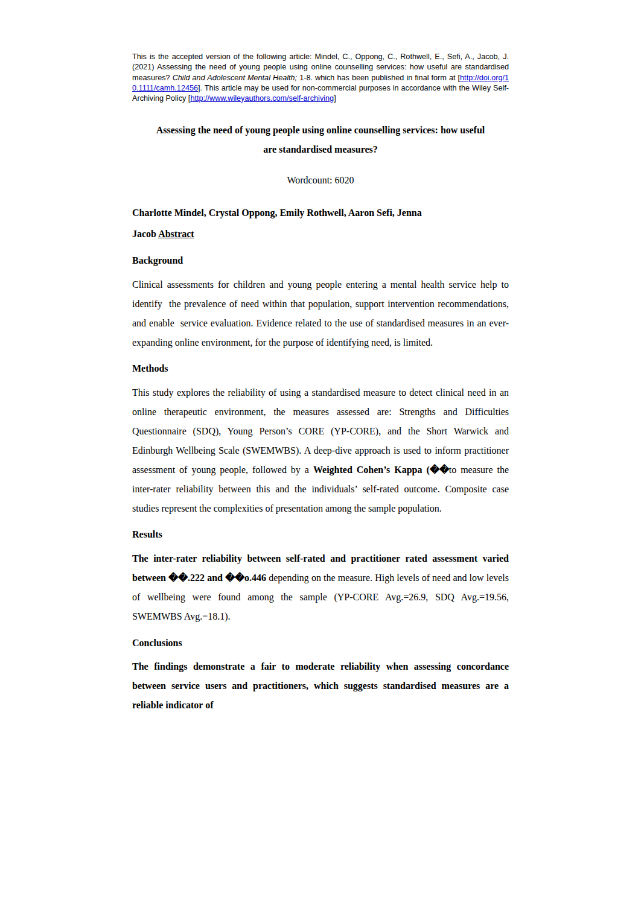This is the accepted version of the following article: Mindel, C., Oppong, C., Rothwell, E., Sefi, A., Jacob, J. (2021) Assessing the need of young people using online counselling services: how useful are standardised measures? Child and Adolescent Mental Health; 1-8. which has been published in final form at [http://doi.org/10.1111/camh.12456]. This article may be used for non-commercial purposes in accordance with the Wiley Self-Archiving Policy [http://www.wileyauthors.com/self-archiving]
Assessing the need of young people using online counselling services: how useful are standardised measures?
Wordcount: 6020
Charlotte Mindel, Crystal Oppong, Emily Rothwell, Aaron Sefi, Jenna
Jacob Abstract
Background
Clinical assessments for children and young people entering a mental health service help to identify the prevalence of need within that population, support intervention recommendations, and enable service evaluation. Evidence related to the use of standardised measures in an ever-expanding online environment, for the purpose of identifying need, is limited.
Methods
This study explores the reliability of using a standardised measure to detect clinical need in an online therapeutic environment, the measures assessed are: Strengths and Difficulties Questionnaire (SDQ), Young Person’s CORE (YP-CORE), and the Short Warwick and Edinburgh Wellbeing Scale (SWEMWBS). A deep-dive approach is used to inform practitioner assessment of young people, followed by a Weighted Cohen’s Kappa (��to measure the inter-rater reliability between this and the individuals’ self-rated outcome. Composite case studies represent the complexities of presentation among the sample population.
Results
The inter-rater reliability between self-rated and practitioner rated assessment varied between ��.222 and ��o.446 depending on the measure. High levels of need and low levels of wellbeing were found among the sample (YP-CORE Avg.=26.9, SDQ Avg.=19.56, SWEMWBS Avg.=18.1).
Conclusions
The findings demonstrate a fair to moderate reliability when assessing concordance between service users and practitioners, which suggests standardised measures are a reliable indicator of